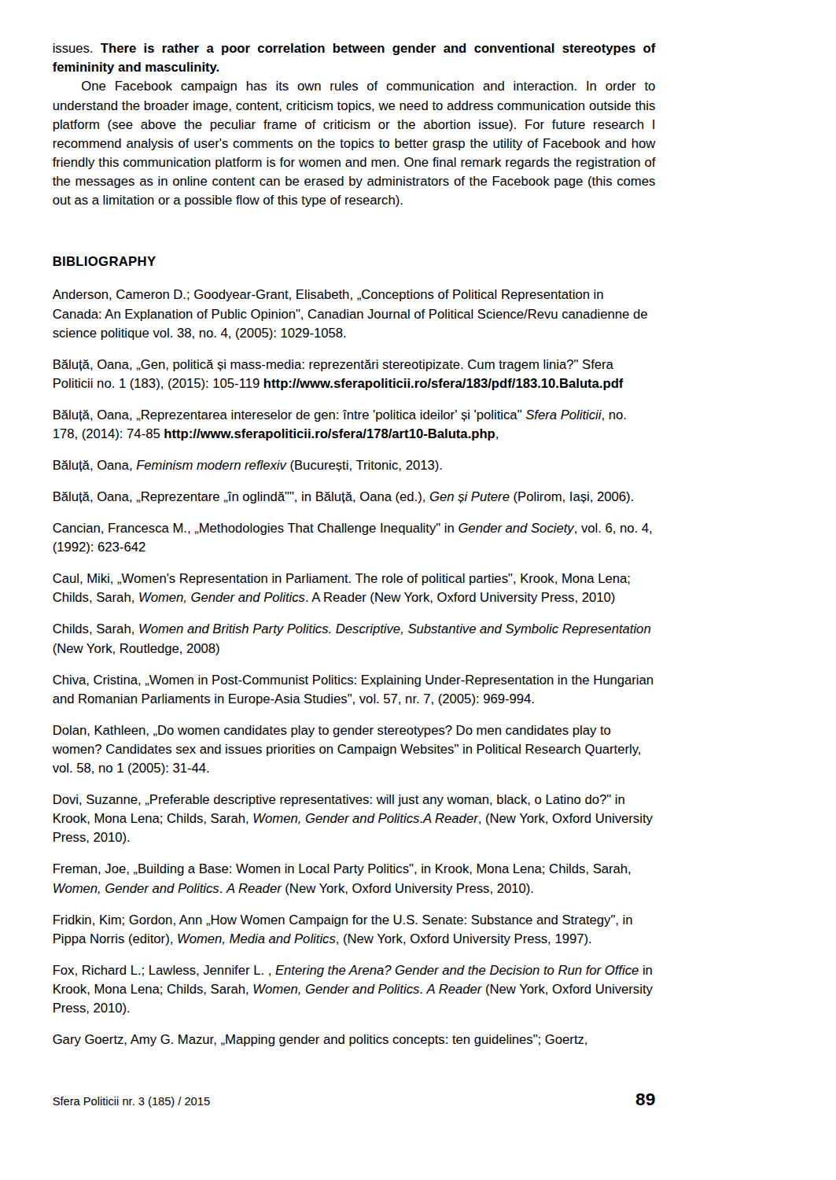issues. There is rather a poor correlation between gender and conventional stereotypes of femininity and masculinity.
One Facebook campaign has its own rules of communication and interaction. In order to understand the broader image, content, criticism topics, we need to address communication outside this platform (see above the peculiar frame of criticism or the abortion issue). For future research I recommend analysis of user's comments on the topics to better grasp the utility of Facebook and how friendly this communication platform is for women and men. One final remark regards the registration of the messages as in online content can be erased by administrators of the Facebook page (this comes out as a limitation or a possible flow of this type of research).
BIBLIOGRAPHY
Anderson, Cameron D.; Goodyear-Grant, Elisabeth, „Conceptions of Political Representation in Canada: An Explanation of Public Opinion", Canadian Journal of Political Science/Revu canadienne de science politique vol. 38, no. 4, (2005): 1029-1058.
Băluță, Oana, „Gen, politică și mass-media: reprezentări stereotipizate. Cum tragem linia?" Sfera Politicii no. 1 (183), (2015): 105-119 http://www.sferapoliticii.ro/sfera/183/pdf/183.10.Baluta.pdf
Băluță, Oana, „Reprezentarea intereselor de gen: între 'politica ideilor' și 'politica" Sfera Politicii, no. 178, (2014): 74-85 http://www.sferapoliticii.ro/sfera/178/art10-Baluta.php,
Băluță, Oana, Feminism modern reflexiv (București, Tritonic, 2013).
Băluță, Oana, „Reprezentare „în oglindă"", in Băluță, Oana (ed.), Gen și Putere (Polirom, Iași, 2006).
Cancian, Francesca M., „Methodologies That Challenge Inequality" in Gender and Society, vol. 6, no. 4, (1992): 623-642
Caul, Miki, „Women's Representation in Parliament. The role of political parties", Krook, Mona Lena; Childs, Sarah, Women, Gender and Politics. A Reader (New York, Oxford University Press, 2010)
Childs, Sarah, Women and British Party Politics. Descriptive, Substantive and Symbolic Representation (New York, Routledge, 2008)
Chiva, Cristina, „Women in Post-Communist Politics: Explaining Under-Representation in the Hungarian and Romanian Parliaments in Europe-Asia Studies", vol. 57, nr. 7, (2005): 969-994.
Dolan, Kathleen, „Do women candidates play to gender stereotypes? Do men candidates play to women? Candidates sex and issues priorities on Campaign Websites" in Political Research Quarterly, vol. 58, no 1 (2005): 31-44.
Dovi, Suzanne, „Preferable descriptive representatives: will just any woman, black, o Latino do?" in Krook, Mona Lena; Childs, Sarah, Women, Gender and Politics.A Reader, (New York, Oxford University Press, 2010).
Freman, Joe, „Building a Base: Women in Local Party Politics", in Krook, Mona Lena; Childs, Sarah, Women, Gender and Politics. A Reader (New York, Oxford University Press, 2010).
Fridkin, Kim; Gordon, Ann „How Women Campaign for the U.S. Senate: Substance and Strategy", in Pippa Norris (editor), Women, Media and Politics, (New York, Oxford University Press, 1997).
Fox, Richard L.; Lawless, Jennifer L. , Entering the Arena? Gender and the Decision to Run for Office in Krook, Mona Lena; Childs, Sarah, Women, Gender and Politics. A Reader (New York, Oxford University Press, 2010).
Gary Goertz, Amy G. Mazur, „Mapping gender and politics concepts: ten guidelines"; Goertz,
Sfera Politicii nr. 3 (185) / 2015 89